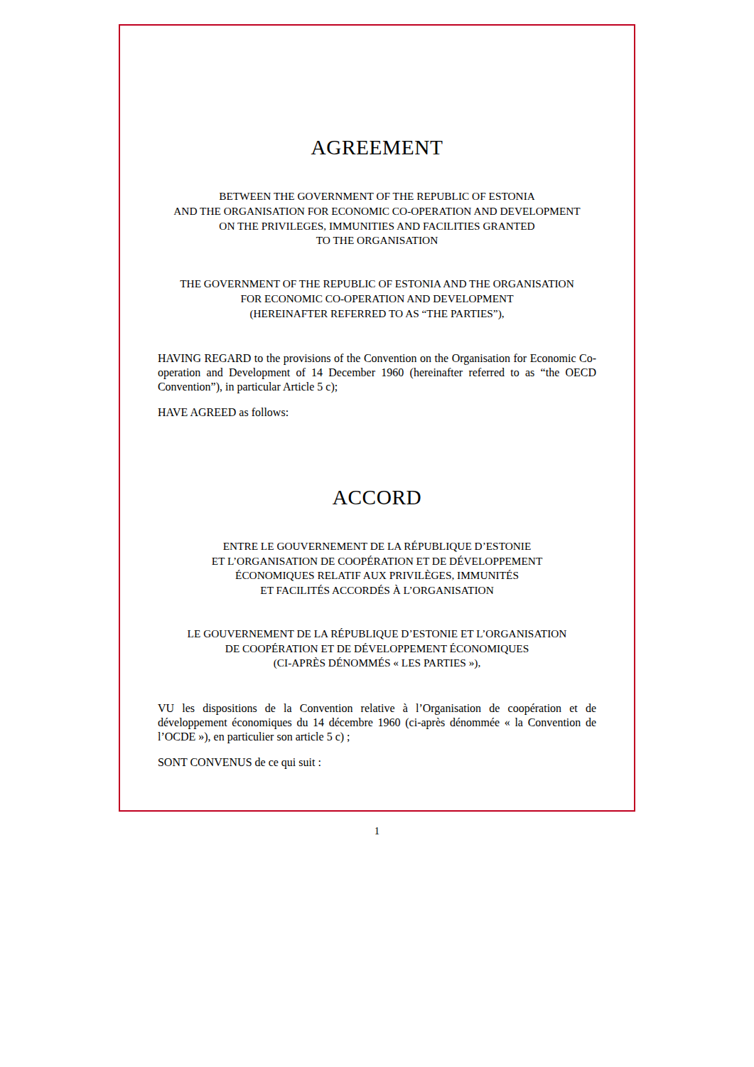AGREEMENT
Between the Government of the Republic of Estonia
and the Organisation for Economic Co-operation and Development
on the Privileges, Immunities and Facilities granted
to the Organisation
The Government of the Republic of Estonia and the Organisation
for Economic Co-operation and Development
(hereinafter referred to as “the Parties”),
HAVING REGARD to the provisions of the Convention on the Organisation for Economic Co-operation and Development of 14 December 1960 (hereinafter referred to as “the OECD Convention”), in particular Article 5 c);
HAVE AGREED as follows:
ACCORD
Entre le Gouvernement de la République d’Estonie
et l’Organisation de coopération et de développement
économiques relatif aux privilèges, immunités
et facilités accordés à l’Organisation
Le Gouvernement de la République d’Estonie et l’Organisation
de coopération et de développement économiques
(ci-après dénommés « les Parties »),
VU les dispositions de la Convention relative à l’Organisation de coopération et de développement économiques du 14 décembre 1960 (ci-après dénommée « la Convention de l’OCDE »), en particulier son article 5 c) ;
SONT CONVENUS de ce qui suit :
1